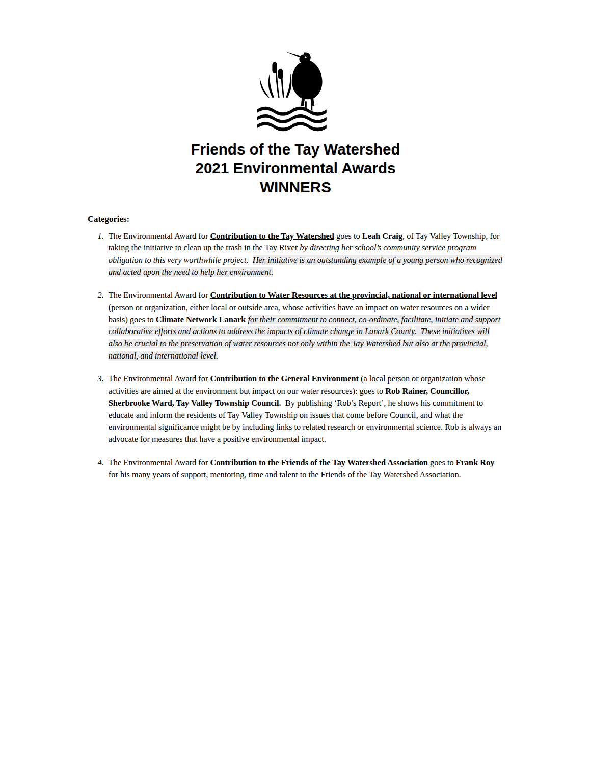Friends of the Tay Watershed
2021 Environmental Awards
WINNERS
Categories:
The Environmental Award for Contribution to the Tay Watershed goes to Leah Craig, of Tay Valley Township, for taking the initiative to clean up the trash in the Tay River by directing her school’s community service program obligation to this very worthwhile project. Her initiative is an outstanding example of a young person who recognized and acted upon the need to help her environment.
The Environmental Award for Contribution to Water Resources at the provincial, national or international level (person or organization, either local or outside area, whose activities have an impact on water resources on a wider basis) goes to Climate Network Lanark for their commitment to connect, co-ordinate, facilitate, initiate and support collaborative efforts and actions to address the impacts of climate change in Lanark County. These initiatives will also be crucial to the preservation of water resources not only within the Tay Watershed but also at the provincial, national, and international level.
The Environmental Award for Contribution to the General Environment (a local person or organization whose activities are aimed at the environment but impact on our water resources): goes to Rob Rainer, Councillor, Sherbrooke Ward, Tay Valley Township Council. By publishing ‘Rob’s Report’, he shows his commitment to educate and inform the residents of Tay Valley Township on issues that come before Council, and what the environmental significance might be by including links to related research or environmental science. Rob is always an advocate for measures that have a positive environmental impact.
The Environmental Award for Contribution to the Friends of the Tay Watershed Association goes to Frank Roy for his many years of support, mentoring, time and talent to the Friends of the Tay Watershed Association.